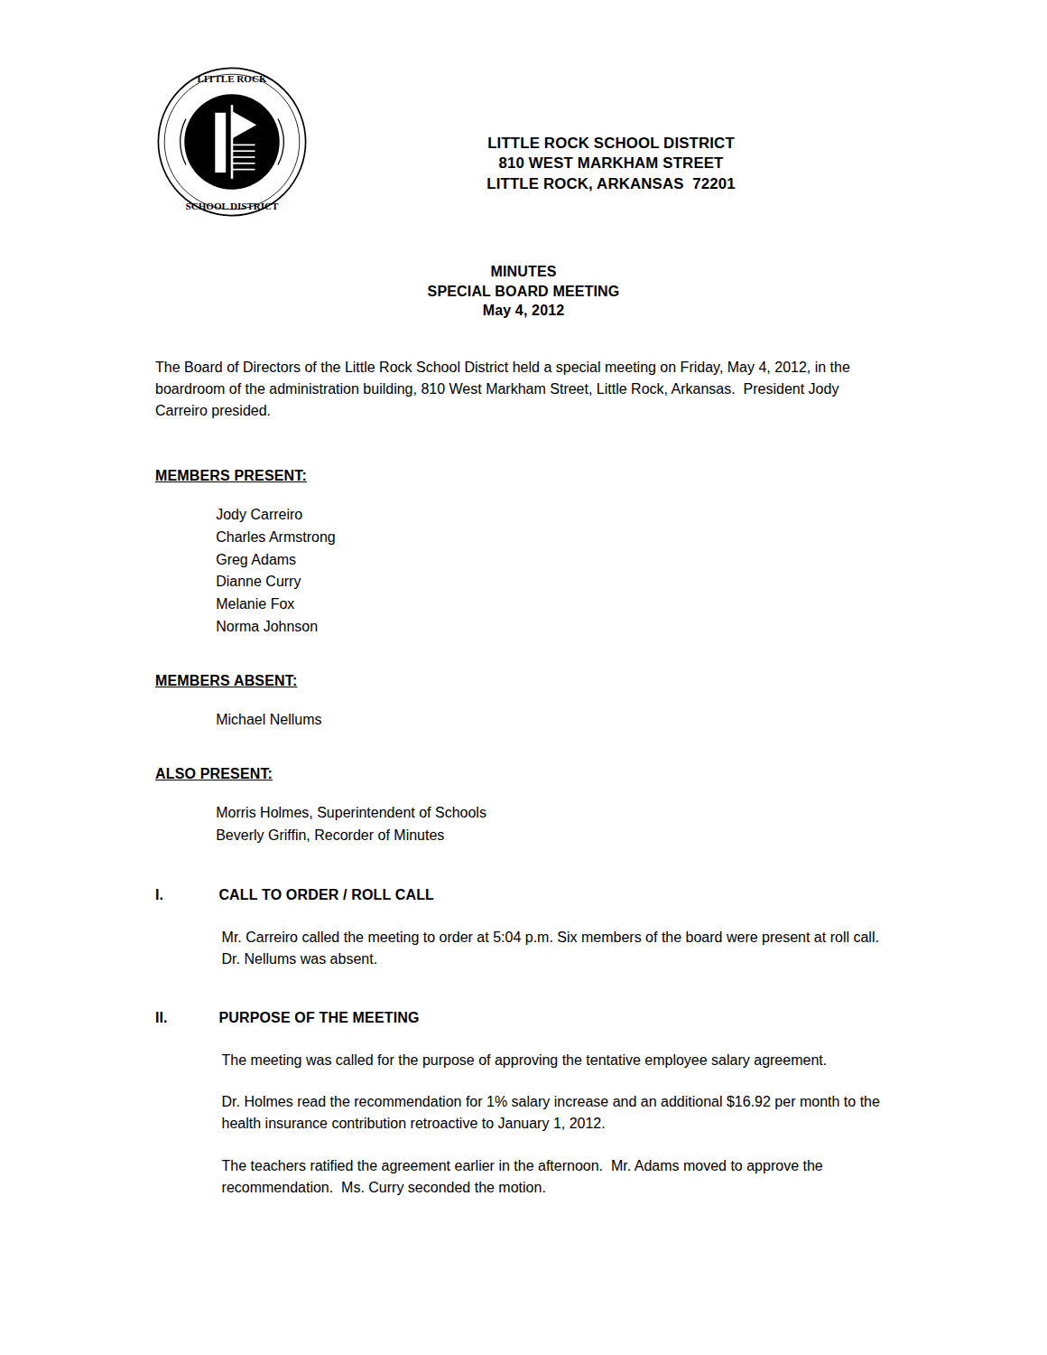LITTLE ROCK SCHOOL DISTRICT
LITTLE ROCK SCHOOL DISTRICT
810 WEST MARKHAM STREET
LITTLE ROCK, ARKANSAS 72201
MINUTES
SPECIAL BOARD MEETING
May 4, 2012
The Board of Directors of the Little Rock School District held a special meeting on Friday, May 4, 2012, in the boardroom of the administration building, 810 West Markham Street, Little Rock, Arkansas. President Jody Carreiro presided.
MEMBERS PRESENT:
Jody Carreiro
Charles Armstrong
Greg Adams
Dianne Curry
Melanie Fox
Norma Johnson
MEMBERS ABSENT:
Michael Nellums
ALSO PRESENT:
Morris Holmes, Superintendent of Schools
Beverly Griffin, Recorder of Minutes
I.
CALL TO ORDER / ROLL CALL
Mr. Carreiro called the meeting to order at 5:04 p.m. Six members of the board were present at roll call. Dr. Nellums was absent.
II.
PURPOSE OF THE MEETING
The meeting was called for the purpose of approving the tentative employee salary agreement.
Dr. Holmes read the recommendation for 1% salary increase and an additional $16.92 per month to the health insurance contribution retroactive to January 1, 2012.
The teachers ratified the agreement earlier in the afternoon. Mr. Adams moved to approve the recommendation. Ms. Curry seconded the motion.